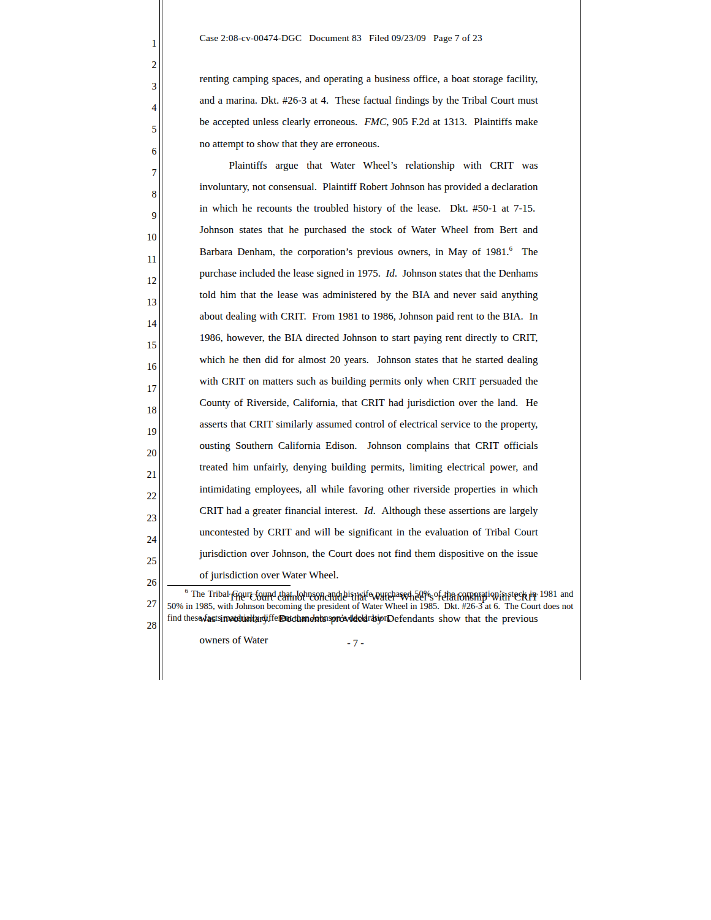1
2
3
4
5
6
7
8
9
10
11
12
13
14
15
16
17
18
19
20
21
22
23
24
25
26
27
28
Case 2:08-cv-00474-DGC Document 83 Filed 09/23/09 Page 7 of 23
renting camping spaces, and operating a business office, a boat storage facility, and a marina. Dkt. #26-3 at 4. These factual findings by the Tribal Court must be accepted unless clearly erroneous. FMC, 905 F.2d at 1313. Plaintiffs make no attempt to show that they are erroneous.
Plaintiffs argue that Water Wheel’s relationship with CRIT was involuntary, not consensual. Plaintiff Robert Johnson has provided a declaration in which he recounts the troubled history of the lease. Dkt. #50-1 at 7-15. Johnson states that he purchased the stock of Water Wheel from Bert and Barbara Denham, the corporation’s previous owners, in May of 1981.6 The purchase included the lease signed in 1975. Id. Johnson states that the Denhams told him that the lease was administered by the BIA and never said anything about dealing with CRIT. From 1981 to 1986, Johnson paid rent to the BIA. In 1986, however, the BIA directed Johnson to start paying rent directly to CRIT, which he then did for almost 20 years. Johnson states that he started dealing with CRIT on matters such as building permits only when CRIT persuaded the County of Riverside, California, that CRIT had jurisdiction over the land. He asserts that CRIT similarly assumed control of electrical service to the property, ousting Southern California Edison. Johnson complains that CRIT officials treated him unfairly, denying building permits, limiting electrical power, and intimidating employees, all while favoring other riverside properties in which CRIT had a greater financial interest. Id. Although these assertions are largely uncontested by CRIT and will be significant in the evaluation of Tribal Court jurisdiction over Johnson, the Court does not find them dispositive on the issue of jurisdiction over Water Wheel.
The Court cannot conclude that Water Wheel’s relationship with CRIT was involuntary. Documents provided by Defendants show that the previous owners of Water
6 The Tribal Court found that Johnson and his wife purchased 50% of the corporation’s stock in 1981 and 50% in 1985, with Johnson becoming the president of Water Wheel in 1985. Dkt. #26-3 at 6. The Court does not find these facts materially different than Johnson’s declaration.
- 7 -